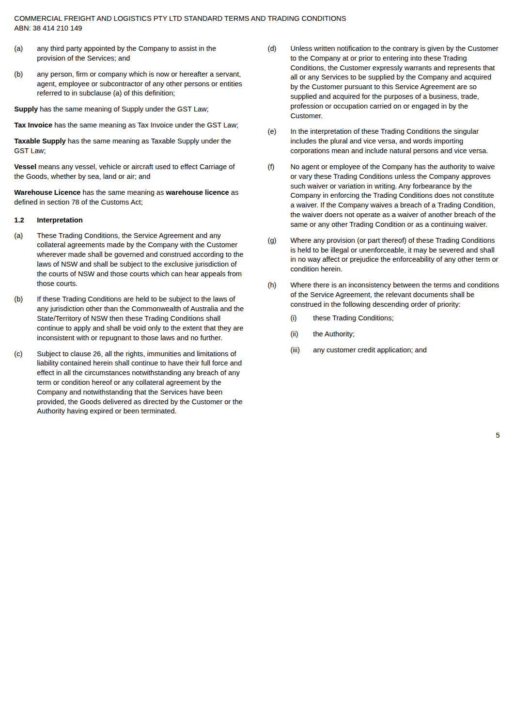COMMERCIAL FREIGHT AND LOGISTICS PTY LTD STANDARD TERMS AND TRADING CONDITIONS
ABN: 38 414 210 149
(a)
any third party appointed by the Company to assist in the provision of the Services; and
(b)
any person, firm or company which is now or hereafter a servant, agent, employee or subcontractor of any other persons or entities referred to in subclause (a) of this definition;
Supply has the same meaning of Supply under the GST Law;
Tax Invoice has the same meaning as Tax Invoice under the GST Law;
Taxable Supply has the same meaning as Taxable Supply under the GST Law;
Vessel means any vessel, vehicle or aircraft used to effect Carriage of the Goods, whether by sea, land or air; and
Warehouse Licence has the same meaning as warehouse licence as defined in section 78 of the Customs Act;
1.2 Interpretation
(a)
These Trading Conditions, the Service Agreement and any collateral agreements made by the Company with the Customer wherever made shall be governed and construed according to the laws of NSW and shall be subject to the exclusive jurisdiction of the courts of NSW and those courts which can hear appeals from those courts.
(b)
If these Trading Conditions are held to be subject to the laws of any jurisdiction other than the Commonwealth of Australia and the State/Territory of NSW then these Trading Conditions shall continue to apply and shall be void only to the extent that they are inconsistent with or repugnant to those laws and no further.
(c)
Subject to clause 26, all the rights, immunities and limitations of liability contained herein shall continue to have their full force and effect in all the circumstances notwithstanding any breach of any term or condition hereof or any collateral agreement by the Company and notwithstanding that the Services have been provided, the Goods delivered as directed by the Customer or the Authority having expired or been terminated.
(d)
Unless written notification to the contrary is given by the Customer to the Company at or prior to entering into these Trading Conditions, the Customer expressly warrants and represents that all or any Services to be supplied by the Company and acquired by the Customer pursuant to this Service Agreement are so supplied and acquired for the purposes of a business, trade, profession or occupation carried on or engaged in by the Customer.
(e)
In the interpretation of these Trading Conditions the singular includes the plural and vice versa, and words importing corporations mean and include natural persons and vice versa.
(f)
No agent or employee of the Company has the authority to waive or vary these Trading Conditions unless the Company approves such waiver or variation in writing. Any forbearance by the Company in enforcing the Trading Conditions does not constitute a waiver. If the Company waives a breach of a Trading Condition, the waiver doers not operate as a waiver of another breach of the same or any other Trading Condition or as a continuing waiver.
(g)
Where any provision (or part thereof) of these Trading Conditions is held to be illegal or unenforceable, it may be severed and shall in no way affect or prejudice the enforceability of any other term or condition herein.
(h)
Where there is an inconsistency between the terms and conditions of the Service Agreement, the relevant documents shall be construed in the following descending order of priority:
(i)
these Trading Conditions;
(ii)
the Authority;
(iii)
any customer credit application; and
5